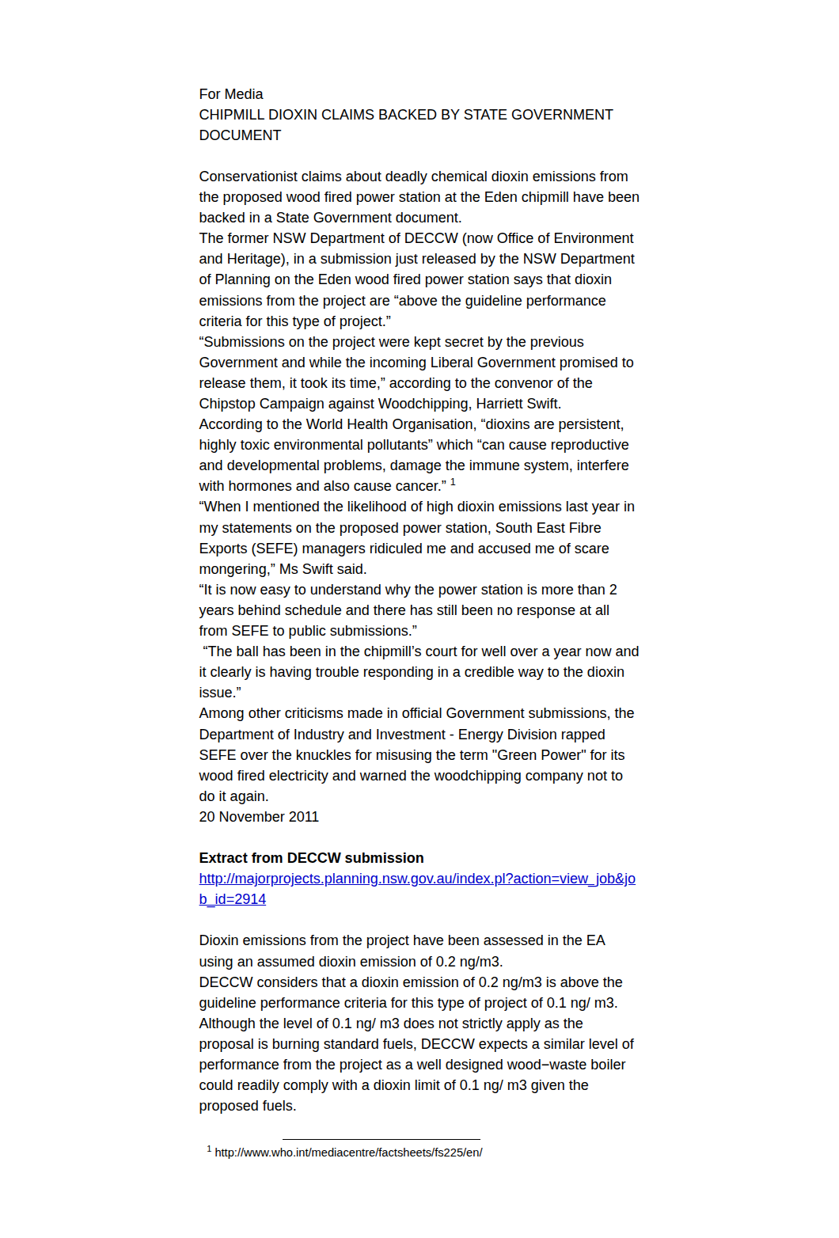For Media
CHIPMILL DIOXIN CLAIMS BACKED BY STATE GOVERNMENT DOCUMENT
Conservationist claims about deadly chemical dioxin emissions from the proposed wood fired power station at the Eden chipmill have been backed in a State Government document.
The former NSW Department of DECCW (now Office of Environment and Heritage), in a submission just released by the NSW Department of Planning on the Eden wood fired power station says that dioxin emissions from the project are “above the guideline performance criteria for this type of project.”
“Submissions on the project were kept secret by the previous Government and while the incoming Liberal Government promised to release them, it took its time,” according to the convenor of the Chipstop Campaign against Woodchipping, Harriett Swift.
According to the World Health Organisation, “dioxins are persistent, highly toxic environmental pollutants” which “can cause reproductive and developmental problems, damage the immune system, interfere with hormones and also cause cancer.” 1
“When I mentioned the likelihood of high dioxin emissions last year in my statements on the proposed power station, South East Fibre Exports (SEFE) managers ridiculed me and accused me of scare mongering,” Ms Swift said.
“It is now easy to understand why the power station is more than 2 years behind schedule and there has still been no response at all from SEFE to public submissions.”
“The ball has been in the chipmill’s court for well over a year now and it clearly is having trouble responding in a credible way to the dioxin issue.”
Among other criticisms made in official Government submissions, the Department of Industry and Investment - Energy Division rapped SEFE over the knuckles for misusing the term "Green Power" for its wood fired electricity and warned the woodchipping company not to do it again.
20 November 2011
Extract from DECCW submission
http://majorprojects.planning.nsw.gov.au/index.pl?action=view_job&job_id=2914
Dioxin emissions from the project have been assessed in the EA using an assumed dioxin emission of 0.2 ng/m3.
DECCW considers that a dioxin emission of 0.2 ng/m3 is above the guideline performance criteria for this type of project of 0.1 ng/ m3. Although the level of 0.1 ng/ m3 does not strictly apply as the proposal is burning standard fuels, DECCW expects a similar level of performance from the project as a well designed wood−waste boiler could readily comply with a dioxin limit of 0.1 ng/ m3 given the proposed fuels.
1 http://www.who.int/mediacentre/factsheets/fs225/en/